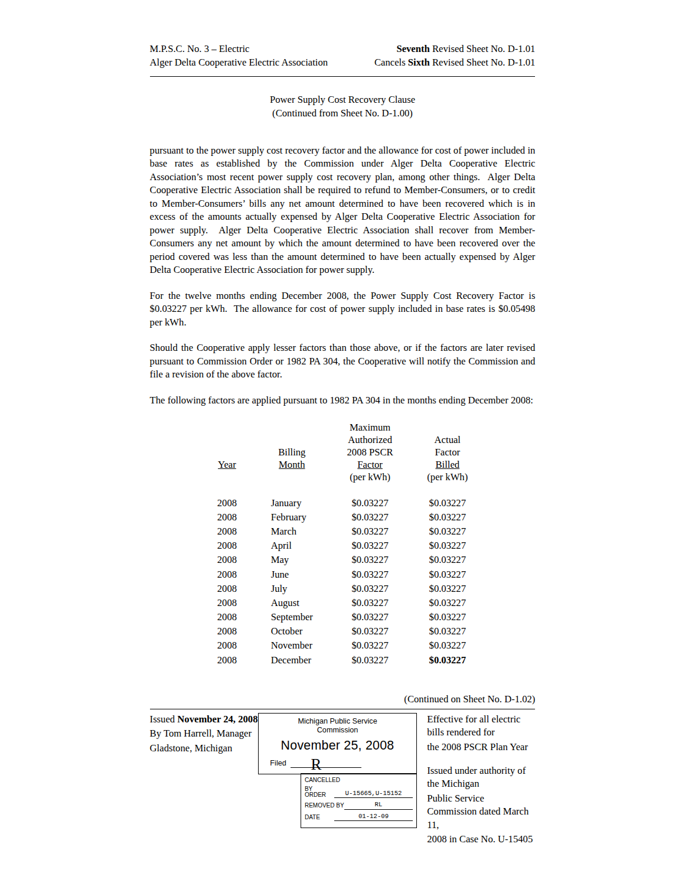| M.P.S.C. No. 3 – Electric | Seventh Revised Sheet No. D-1.01 |
| Alger Delta Cooperative Electric Association | Cancels Sixth Revised Sheet No. D-1.01 |
Power Supply Cost Recovery Clause
(Continued from Sheet No. D-1.00)
pursuant to the power supply cost recovery factor and the allowance for cost of power included in base rates as established by the Commission under Alger Delta Cooperative Electric Association’s most recent power supply cost recovery plan, among other things. Alger Delta Cooperative Electric Association shall be required to refund to Member-Consumers, or to credit to Member-Consumers’ bills any net amount determined to have been recovered which is in excess of the amounts actually expensed by Alger Delta Cooperative Electric Association for power supply. Alger Delta Cooperative Electric Association shall recover from Member-Consumers any net amount by which the amount determined to have been recovered over the period covered was less than the amount determined to have been actually expensed by Alger Delta Cooperative Electric Association for power supply.
For the twelve months ending December 2008, the Power Supply Cost Recovery Factor is $0.03227 per kWh. The allowance for cost of power supply included in base rates is $0.05498 per kWh.
Should the Cooperative apply lesser factors than those above, or if the factors are later revised pursuant to Commission Order or 1982 PA 304, the Cooperative will notify the Commission and file a revision of the above factor.
The following factors are applied pursuant to 1982 PA 304 in the months ending December 2008:
| | | Maximum | |
| --- | --- | --- | --- |
| | | Authorized | Actual |
| | Billing | 2008 PSCR | Factor |
| Year | Month | Factor | Billed |
| | | (per kWh) | (per kWh) |
| 2008 | January | $0.03227 | $0.03227 |
| 2008 | February | $0.03227 | $0.03227 |
| 2008 | March | $0.03227 | $0.03227 |
| 2008 | April | $0.03227 | $0.03227 |
| 2008 | May | $0.03227 | $0.03227 |
| 2008 | June | $0.03227 | $0.03227 |
| 2008 | July | $0.03227 | $0.03227 |
| 2008 | August | $0.03227 | $0.03227 |
| 2008 | September | $0.03227 | $0.03227 |
| 2008 | October | $0.03227 | $0.03227 |
| 2008 | November | $0.03227 | $0.03227 |
| 2008 | December | $0.03227 | $0.03227 |
(Continued on Sheet No. D-1.02)
| Issued November 24, 2008 By Tom Harrell, Manager Gladstone, Michigan | Michigan Public Service Commission November 25, 2008 Filed R CANCELLED BY ORDER U-15665,U-15152 REMOVED BY RL DATE 01-12-09 | Effective for all electric bills rendered for the 2008 PSCR Plan Year Issued under authority of the Michigan Public Service Commission dated March 11, 2008 in Case No. U-15405 |